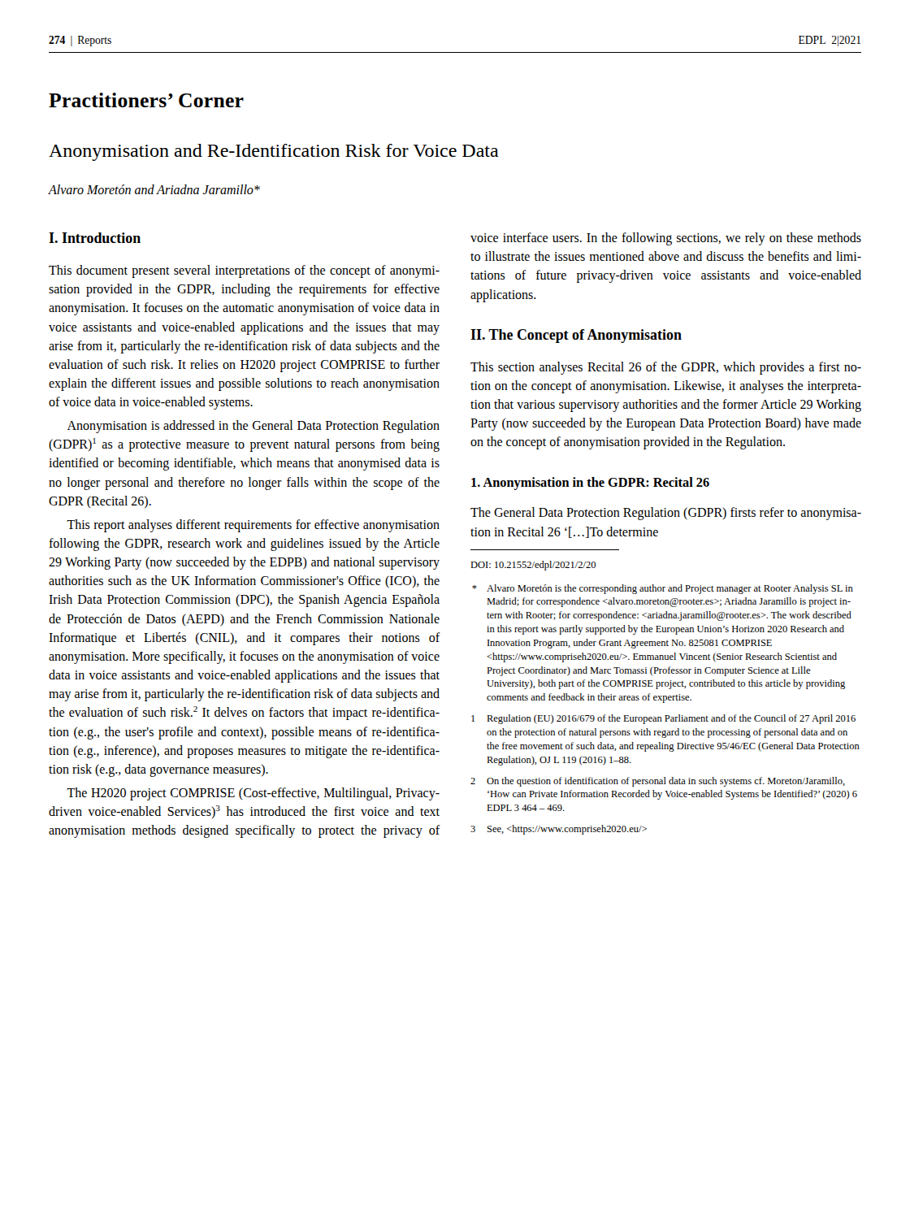274|Reports
EDPL 2|2021
Practitioners’ Corner
Anonymisation and Re-Identification Risk for Voice Data
Alvaro Moretón and Ariadna Jaramillo*
I. Introduction
This document present several interpretations of the concept of anonymisation provided in the GDPR, including the requirements for effective anonymisation. It focuses on the automatic anonymisation of voice data in voice assistants and voice-enabled applications and the issues that may arise from it, particularly the re-identification risk of data subjects and the evaluation of such risk. It relies on H2020 project COMPRISE to further explain the different issues and possible solutions to reach anonymisation of voice data in voice-enabled systems.
Anonymisation is addressed in the General Data Protection Regulation (GDPR)1 as a protective measure to prevent natural persons from being identified or becoming identifiable, which means that anonymised data is no longer personal and therefore no longer falls within the scope of the GDPR (Recital 26).
This report analyses different requirements for effective anonymisation following the GDPR, research work and guidelines issued by the Article 29 Working Party (now succeeded by the EDPB) and national supervisory authorities such as the UK Information Commissioner's Office (ICO), the Irish Data Protection Commission (DPC), the Spanish Agencia Española de Protección de Datos (AEPD) and the French Commission Nationale Informatique et Libertés (CNIL), and it compares their notions of anonymisation. More specifically, it focuses on the anonymisation of voice data in voice assistants and voice-enabled applications and the issues that may arise from it, particularly the re-identification risk of data subjects and the evaluation of such risk.2 It delves on factors that impact re-identification (e.g., the user's profile and context), possible means of re-identification (e.g., inference), and proposes measures to mitigate the re-identification risk (e.g., data governance measures).
The H2020 project COMPRISE (Cost-effective, Multilingual, Privacy-driven voice-enabled Services)3 has introduced the first voice and text anonymisation methods designed specifically to protect the privacy of voice interface users. In the following sections, we rely on these methods to illustrate the issues mentioned above and discuss the benefits and limitations of future privacy-driven voice assistants and voice-enabled applications.
II. The Concept of Anonymisation
This section analyses Recital 26 of the GDPR, which provides a first notion on the concept of anonymisation. Likewise, it analyses the interpretation that various supervisory authorities and the former Article 29 Working Party (now succeeded by the European Data Protection Board) have made on the concept of anonymisation provided in the Regulation.
1. Anonymisation in the GDPR: Recital 26
The General Data Protection Regulation (GDPR) firsts refer to anonymisation in Recital 26 ‘[…]To determine
DOI: 10.21552/edpl/2021/2/20
*Alvaro Moretón is the corresponding author and Project manager at Rooter Analysis SL in Madrid; for correspondence <alvaro.moreton@rooter.es>; Ariadna Jaramillo is project intern with Rooter; for correspondence: <ariadna.jaramillo@rooter.es>. The work described in this report was partly supported by the European Union’s Horizon 2020 Research and Innovation Program, under Grant Agreement No. 825081 COMPRISE <https://www.compriseh2020.eu/>. Emmanuel Vincent (Senior Research Scientist and Project Coordinator) and Marc Tomassi (Professor in Computer Science at Lille University), both part of the COMPRISE project, contributed to this article by providing comments and feedback in their areas of expertise.
1 Regulation (EU) 2016/679 of the European Parliament and of the Council of 27 April 2016 on the protection of natural persons with regard to the processing of personal data and on the free movement of such data, and repealing Directive 95/46/EC (General Data Protection Regulation), OJ L 119 (2016) 1–88.
2 On the question of identification of personal data in such systems cf. Moreton/Jaramillo, ‘How can Private Information Recorded by Voice-enabled Systems be Identified?’ (2020) 6 EDPL 3 464 – 469.
3 See, <https://www.compriseh2020.eu/>